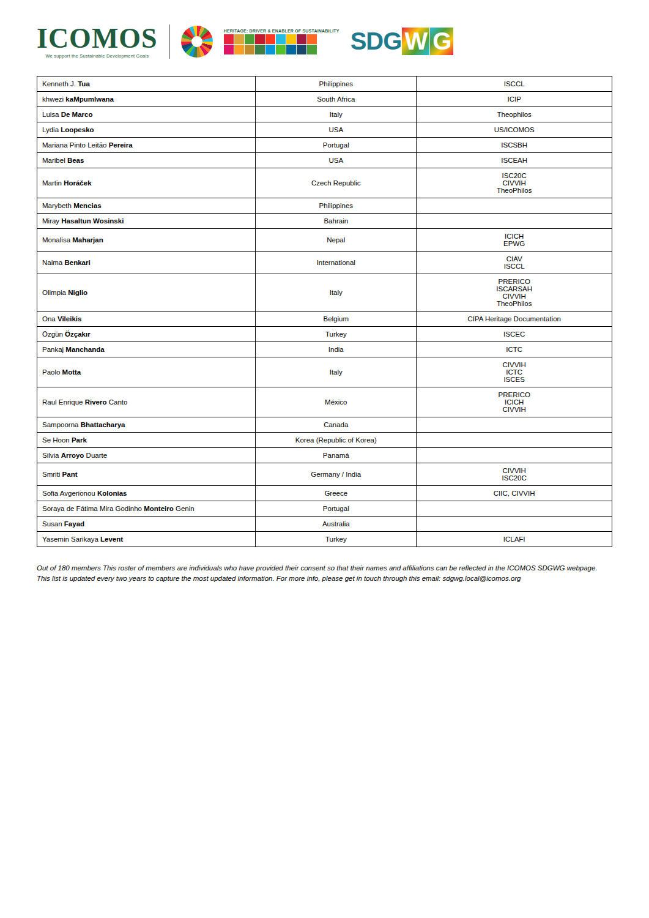ICOMOS
We support the Sustainable Development Goals
HERITAGE: DRIVER & ENABLER OF SUSTAINABILITY
SDG WG
| Kenneth J. Tua | Philippines | ISCCL |
| khwezi kaMpumlwana | South Africa | ICIP |
| Luisa De Marco | Italy | Theophilos |
| Lydia Loopesko | USA | US/ICOMOS |
| Mariana Pinto Leitão Pereira | Portugal | ISCSBH |
| Maribel Beas | USA | ISCEAH |
| Martin Horáček | Czech Republic | ISC20C CIVVIH TheoPhilos |
| Marybeth Mencias | Philippines | |
| Miray Hasaltun Wosinski | Bahrain | |
| Monalisa Maharjan | Nepal | ICICH EPWG |
| Naima Benkari | International | CIAV ISCCL |
| Olimpia Niglio | Italy | PRERICO ISCARSAH CIVVIH TheoPhilos |
| Ona Vileikis | Belgium | CIPA Heritage Documentation |
| Özgün Özçakır | Turkey | ISCEC |
| Pankaj Manchanda | India | ICTC |
| Paolo Motta | Italy | CIVVIH ICTC ISCES |
| Raul Enrique Rivero Canto | México | PRERICO ICICH CIVVIH |
| Sampoorna Bhattacharya | Canada | |
| Se Hoon Park | Korea (Republic of Korea) | |
| Silvia Arroyo Duarte | Panamá | |
| Smriti Pant | Germany / India | CIVVIH ISC20C |
| Sofia Avgerionou Kolonias | Greece | CIIC, CIVVIH |
| Soraya de Fátima Mira Godinho Monteiro Genin | Portugal | |
| Susan Fayad | Australia | |
| Yasemin Sarikaya Levent | Turkey | ICLAFI |
Out of 180 members This roster of members are individuals who have provided their consent so that their names and affiliations can be reflected in the ICOMOS SDGWG webpage. This list is updated every two years to capture the most updated information. For more info, please get in touch through this email: sdgwg.local@icomos.org